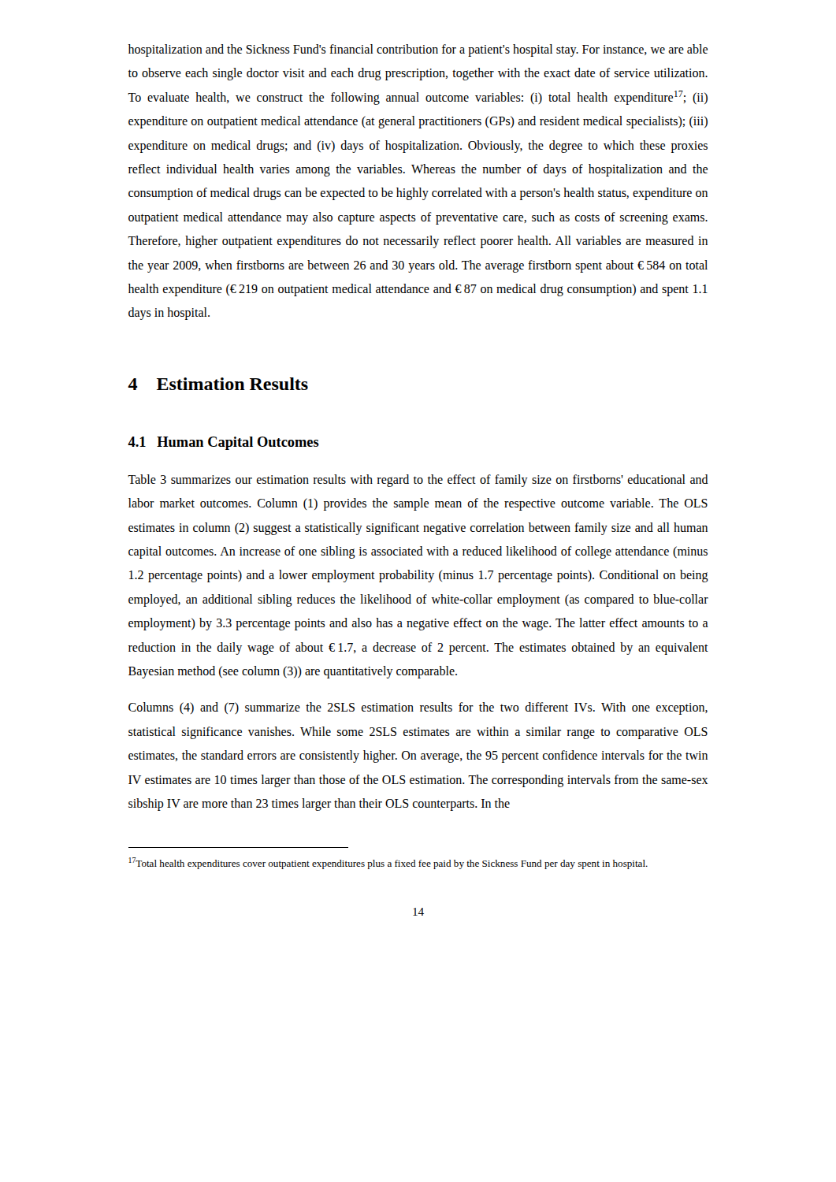hospitalization and the Sickness Fund's financial contribution for a patient's hospital stay. For instance, we are able to observe each single doctor visit and each drug prescription, together with the exact date of service utilization. To evaluate health, we construct the following annual outcome variables: (i) total health expenditure17; (ii) expenditure on outpatient medical attendance (at general practitioners (GPs) and resident medical specialists); (iii) expenditure on medical drugs; and (iv) days of hospitalization. Obviously, the degree to which these proxies reflect individual health varies among the variables. Whereas the number of days of hospitalization and the consumption of medical drugs can be expected to be highly correlated with a person's health status, expenditure on outpatient medical attendance may also capture aspects of preventative care, such as costs of screening exams. Therefore, higher outpatient expenditures do not necessarily reflect poorer health. All variables are measured in the year 2009, when firstborns are between 26 and 30 years old. The average firstborn spent about € 584 on total health expenditure (€ 219 on outpatient medical attendance and € 87 on medical drug consumption) and spent 1.1 days in hospital.
4 Estimation Results
4.1 Human Capital Outcomes
Table 3 summarizes our estimation results with regard to the effect of family size on firstborns' educational and labor market outcomes. Column (1) provides the sample mean of the respective outcome variable. The OLS estimates in column (2) suggest a statistically significant negative correlation between family size and all human capital outcomes. An increase of one sibling is associated with a reduced likelihood of college attendance (minus 1.2 percentage points) and a lower employment probability (minus 1.7 percentage points). Conditional on being employed, an additional sibling reduces the likelihood of white-collar employment (as compared to blue-collar employment) by 3.3 percentage points and also has a negative effect on the wage. The latter effect amounts to a reduction in the daily wage of about € 1.7, a decrease of 2 percent. The estimates obtained by an equivalent Bayesian method (see column (3)) are quantitatively comparable.
Columns (4) and (7) summarize the 2SLS estimation results for the two different IVs. With one exception, statistical significance vanishes. While some 2SLS estimates are within a similar range to comparative OLS estimates, the standard errors are consistently higher. On average, the 95 percent confidence intervals for the twin IV estimates are 10 times larger than those of the OLS estimation. The corresponding intervals from the same-sex sibship IV are more than 23 times larger than their OLS counterparts. In the
17Total health expenditures cover outpatient expenditures plus a fixed fee paid by the Sickness Fund per day spent in hospital.
14